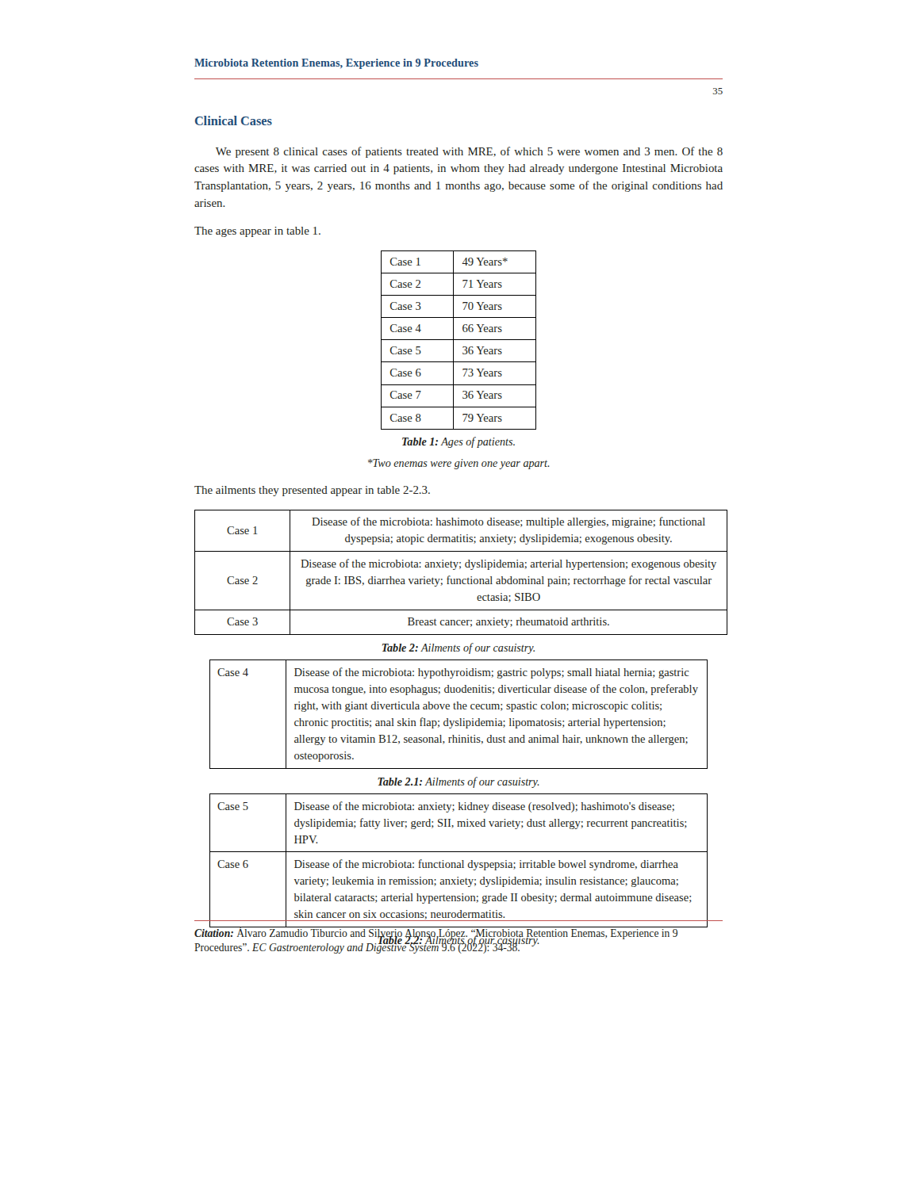Microbiota Retention Enemas, Experience in 9 Procedures
35
Clinical Cases
We present 8 clinical cases of patients treated with MRE, of which 5 were women and 3 men. Of the 8 cases with MRE, it was carried out in 4 patients, in whom they had already undergone Intestinal Microbiota Transplantation, 5 years, 2 years, 16 months and 1 months ago, because some of the original conditions had arisen.
The ages appear in table 1.
| Case 1 | 49 Years* |
| Case 2 | 71 Years |
| Case 3 | 70 Years |
| Case 4 | 66 Years |
| Case 5 | 36 Years |
| Case 6 | 73 Years |
| Case 7 | 36 Years |
| Case 8 | 79 Years |
Table 1: Ages of patients.
*Two enemas were given one year apart.
The ailments they presented appear in table 2-2.3.
| Case 1 | Disease of the microbiota: hashimoto disease; multiple allergies, migraine; functional dyspepsia; atopic dermatitis; anxiety; dyslipidemia; exogenous obesity. |
| Case 2 | Disease of the microbiota: anxiety; dyslipidemia; arterial hypertension; exogenous obesity grade I: IBS, diarrhea variety; functional abdominal pain; rectorrhage for rectal vascular ectasia; SIBO |
| Case 3 | Breast cancer; anxiety; rheumatoid arthritis. |
Table 2: Ailments of our casuistry.
| Case 4 | Disease of the microbiota: hypothyroidism; gastric polyps; small hiatal hernia; gastric mucosa tongue, into esophagus; duodenitis; diverticular disease of the colon, preferably right, with giant diverticula above the cecum; spastic colon; microscopic colitis; chronic proctitis; anal skin flap; dyslipidemia; lipomatosis; arterial hypertension; allergy to vitamin B12, seasonal, rhinitis, dust and animal hair, unknown the allergen; osteoporosis. |
Table 2.1: Ailments of our casuistry.
| Case 5 | Disease of the microbiota: anxiety; kidney disease (resolved); hashimoto's disease; dyslipidemia; fatty liver; gerd; SII, mixed variety; dust allergy; recurrent pancreatitis; HPV. |
| Case 6 | Disease of the microbiota: functional dyspepsia; irritable bowel syndrome, diarrhea variety; leukemia in remission; anxiety; dyslipidemia; insulin resistance; glaucoma; bilateral cataracts; arterial hypertension; grade II obesity; dermal autoimmune disease; skin cancer on six occasions; neurodermatitis. |
Table 2.2: Ailments of our casuistry.
Citation: Álvaro Zamudio Tiburcio and Silverio Alonso López. “Microbiota Retention Enemas, Experience in 9 Procedures”. EC Gastroenterology and Digestive System 9.6 (2022): 34-38.